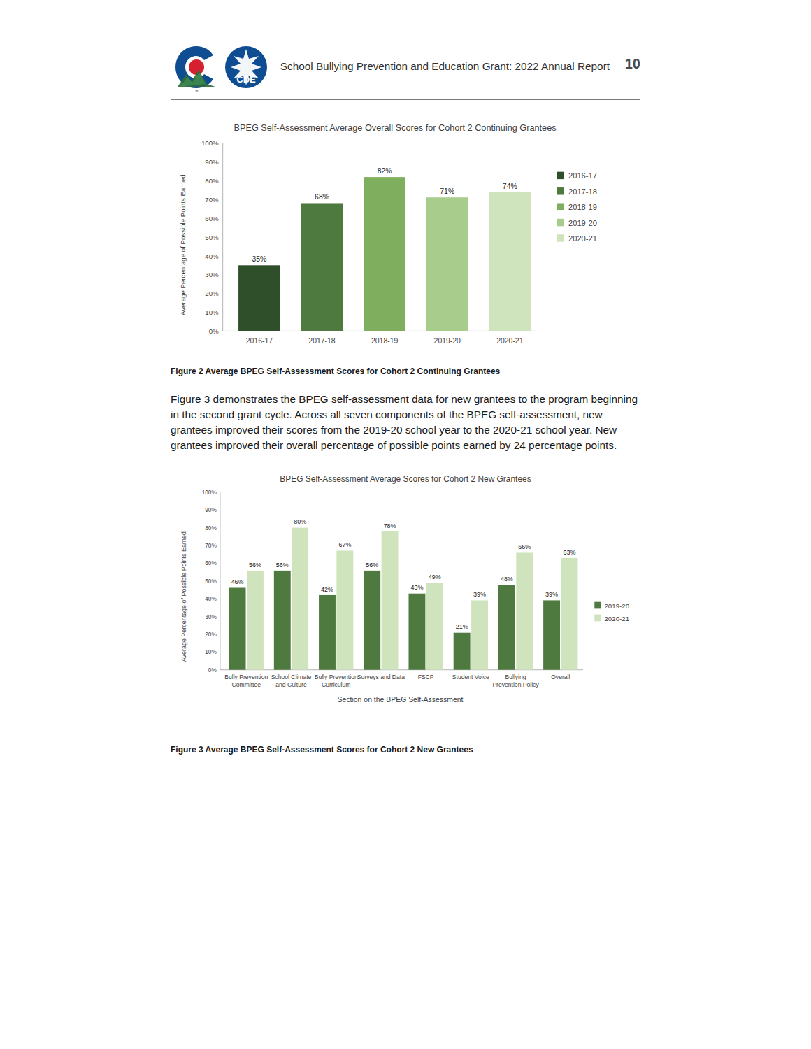™ CDE
School Bullying Prevention and Education Grant: 2022 Annual Report
10
BPEG Self-Assessment Average Overall Scores for Cohort 2 Continuing Grantees BPEG Self-Assessment Average Overall Scores for Cohort 2 Continuing Grantees Average Percentage of Possible Points Earned 100% 90% 80% 70% 60% 50% 40% 30% 20% 10% 0% 35% 68% 82% 71% 74% 2016-17 2017-18 2018-19 2019-20 2020-21 2016-17 2017-18 2018-19 2019-20 2020-21
Figure 2 Average BPEG Self-Assessment Scores for Cohort 2 Continuing Grantees
Figure 3 demonstrates the BPEG self-assessment data for new grantees to the program beginning in the second grant cycle. Across all seven components of the BPEG self-assessment, new grantees improved their scores from the 2019-20 school year to the 2020-21 school year. New grantees improved their overall percentage of possible points earned by 24 percentage points.
BPEG Self-Assessment Average Scores for Cohort 2 New Grantees BPEG Self-Assessment Average Scores for Cohort 2 New Grantees Average Percentage of Possible Points Earned 100% 90% 80% 70% 60% 50% 40% 30% 20% 10% 0% 46% 56% 56% 80% 42% 67% 56% 78% 43% 49% 21% 39% 48% 66% 39% 63% Bully Prevention Committee School Climate and Culture Bully Prevention Curriculum Surveys and Data FSCP Student Voice Bullying Prevention Policy Overall Section on the BPEG Self-Assessment 2019-20 2020-21
Figure 3 Average BPEG Self-Assessment Scores for Cohort 2 New Grantees